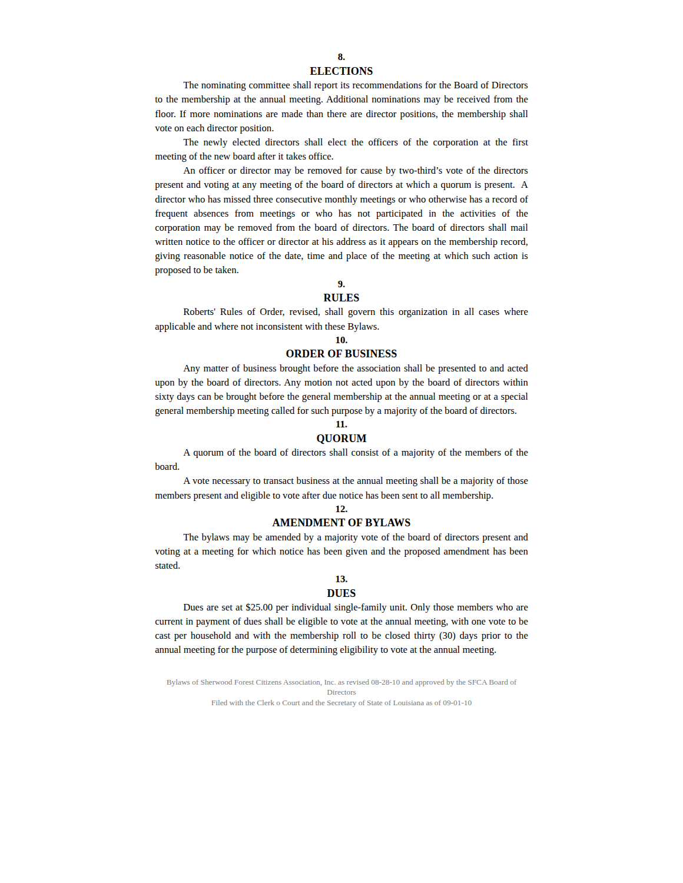8.
ELECTIONS
The nominating committee shall report its recommendations for the Board of Directors to the membership at the annual meeting. Additional nominations may be received from the floor. If more nominations are made than there are director positions, the membership shall vote on each director position.
The newly elected directors shall elect the officers of the corporation at the first meeting of the new board after it takes office.
An officer or director may be removed for cause by two-third’s vote of the directors present and voting at any meeting of the board of directors at which a quorum is present. A director who has missed three consecutive monthly meetings or who otherwise has a record of frequent absences from meetings or who has not participated in the activities of the corporation may be removed from the board of directors. The board of directors shall mail written notice to the officer or director at his address as it appears on the membership record, giving reasonable notice of the date, time and place of the meeting at which such action is proposed to be taken.
9.
RULES
Roberts' Rules of Order, revised, shall govern this organization in all cases where applicable and where not inconsistent with these Bylaws.
10.
ORDER OF BUSINESS
Any matter of business brought before the association shall be presented to and acted upon by the board of directors. Any motion not acted upon by the board of directors within sixty days can be brought before the general membership at the annual meeting or at a special general membership meeting called for such purpose by a majority of the board of directors.
11.
QUORUM
A quorum of the board of directors shall consist of a majority of the members of the board.
A vote necessary to transact business at the annual meeting shall be a majority of those members present and eligible to vote after due notice has been sent to all membership.
12.
AMENDMENT OF BYLAWS
The bylaws may be amended by a majority vote of the board of directors present and voting at a meeting for which notice has been given and the proposed amendment has been stated.
13.
DUES
Dues are set at $25.00 per individual single-family unit. Only those members who are current in payment of dues shall be eligible to vote at the annual meeting, with one vote to be cast per household and with the membership roll to be closed thirty (30) days prior to the annual meeting for the purpose of determining eligibility to vote at the annual meeting.
Bylaws of Sherwood Forest Citizens Association, Inc. as revised 08-28-10 and approved by the SFCA Board of Directors
Filed with the Clerk o Court and the Secretary of State of Louisiana as of 09-01-10